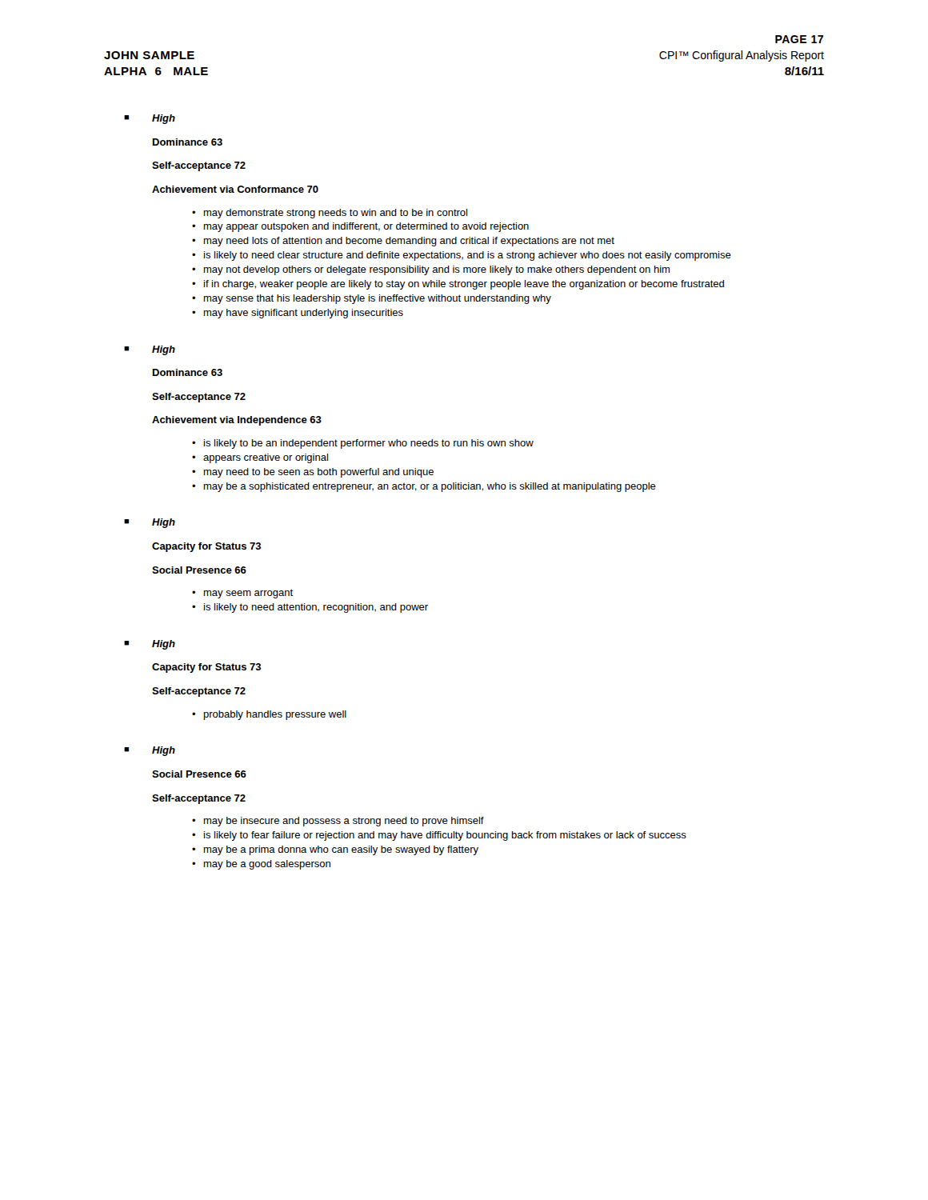PAGE 17
JOHN SAMPLE
CPI™ Configural Analysis Report
ALPHA 6 MALE
8/16/11
■
High
Dominance 63
Self-acceptance 72
Achievement via Conformance 70
may demonstrate strong needs to win and to be in control
may appear outspoken and indifferent, or determined to avoid rejection
may need lots of attention and become demanding and critical if expectations are not met
is likely to need clear structure and definite expectations, and is a strong achiever who does not easily compromise
may not develop others or delegate responsibility and is more likely to make others dependent on him
if in charge, weaker people are likely to stay on while stronger people leave the organization or become frustrated
may sense that his leadership style is ineffective without understanding why
may have significant underlying insecurities
■
High
Dominance 63
Self-acceptance 72
Achievement via Independence 63
is likely to be an independent performer who needs to run his own show
appears creative or original
may need to be seen as both powerful and unique
may be a sophisticated entrepreneur, an actor, or a politician, who is skilled at manipulating people
■
High
Capacity for Status 73
Social Presence 66
may seem arrogant
is likely to need attention, recognition, and power
■
High
Capacity for Status 73
Self-acceptance 72
probably handles pressure well
■
High
Social Presence 66
Self-acceptance 72
may be insecure and possess a strong need to prove himself
is likely to fear failure or rejection and may have difficulty bouncing back from mistakes or lack of success
may be a prima donna who can easily be swayed by flattery
may be a good salesperson